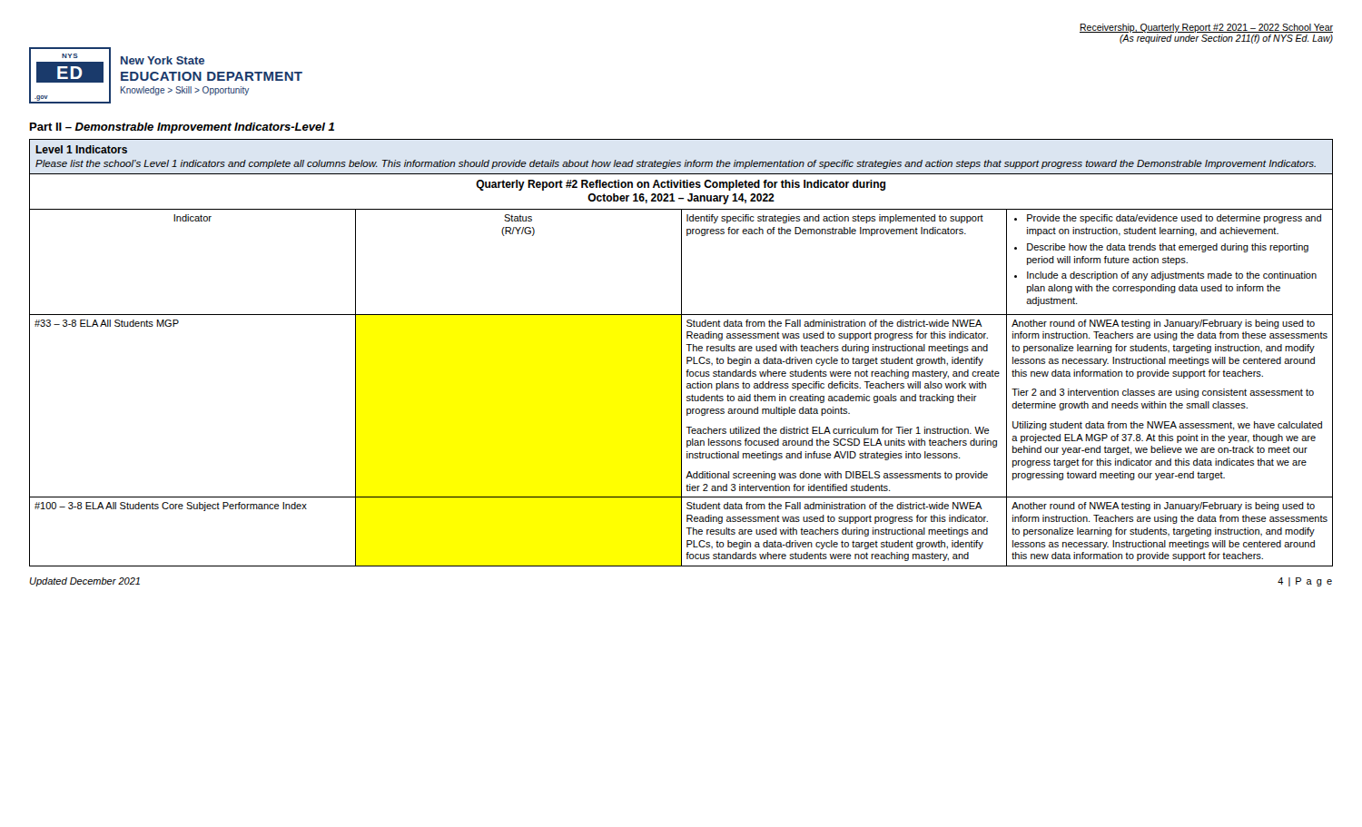Receivership, Quarterly Report #2 2021 – 2022 School Year
(As required under Section 211(f) of NYS Ed. Law)
NYS
ED
.gov
New York State
EDUCATION DEPARTMENT
Knowledge > Skill > Opportunity
Part II – Demonstrable Improvement Indicators-Level 1
| Level 1 Indicators Please list the school’s Level 1 indicators and complete all columns below. This information should provide details about how lead strategies inform the implementation of specific strategies and action steps that support progress toward the Demonstrable Improvement Indicators. |
| Quarterly Report #2 Reflection on Activities Completed for this Indicator during October 16, 2021 – January 14, 2022 |
| Indicator | Status (R/Y/G) | Identify specific strategies and action steps implemented to support progress for each of the Demonstrable Improvement Indicators. | Provide the specific data/evidence used to determine progress and impact on instruction, student learning, and achievement. Describe how the data trends that emerged during this reporting period will inform future action steps. Include a description of any adjustments made to the continuation plan along with the corresponding data used to inform the adjustment. |
| #33 – 3-8 ELA All Students MGP | | Student data from the Fall administration of the district-wide NWEA Reading assessment was used to support progress for this indicator. The results are used with teachers during instructional meetings and PLCs, to begin a data-driven cycle to target student growth, identify focus standards where students were not reaching mastery, and create action plans to address specific deficits. Teachers will also work with students to aid them in creating academic goals and tracking their progress around multiple data points. Teachers utilized the district ELA curriculum for Tier 1 instruction. We plan lessons focused around the SCSD ELA units with teachers during instructional meetings and infuse AVID strategies into lessons. Additional screening was done with DIBELS assessments to provide tier 2 and 3 intervention for identified students. | Another round of NWEA testing in January/February is being used to inform instruction. Teachers are using the data from these assessments to personalize learning for students, targeting instruction, and modify lessons as necessary. Instructional meetings will be centered around this new data information to provide support for teachers. Tier 2 and 3 intervention classes are using consistent assessment to determine growth and needs within the small classes. Utilizing student data from the NWEA assessment, we have calculated a projected ELA MGP of 37.8. At this point in the year, though we are behind our year-end target, we believe we are on-track to meet our progress target for this indicator and this data indicates that we are progressing toward meeting our year-end target. |
| #100 – 3-8 ELA All Students Core Subject Performance Index | | Student data from the Fall administration of the district-wide NWEA Reading assessment was used to support progress for this indicator. The results are used with teachers during instructional meetings and PLCs, to begin a data-driven cycle to target student growth, identify focus standards where students were not reaching mastery, and | Another round of NWEA testing in January/February is being used to inform instruction. Teachers are using the data from these assessments to personalize learning for students, targeting instruction, and modify lessons as necessary. Instructional meetings will be centered around this new data information to provide support for teachers. |
Updated December 2021
4 | P a g e